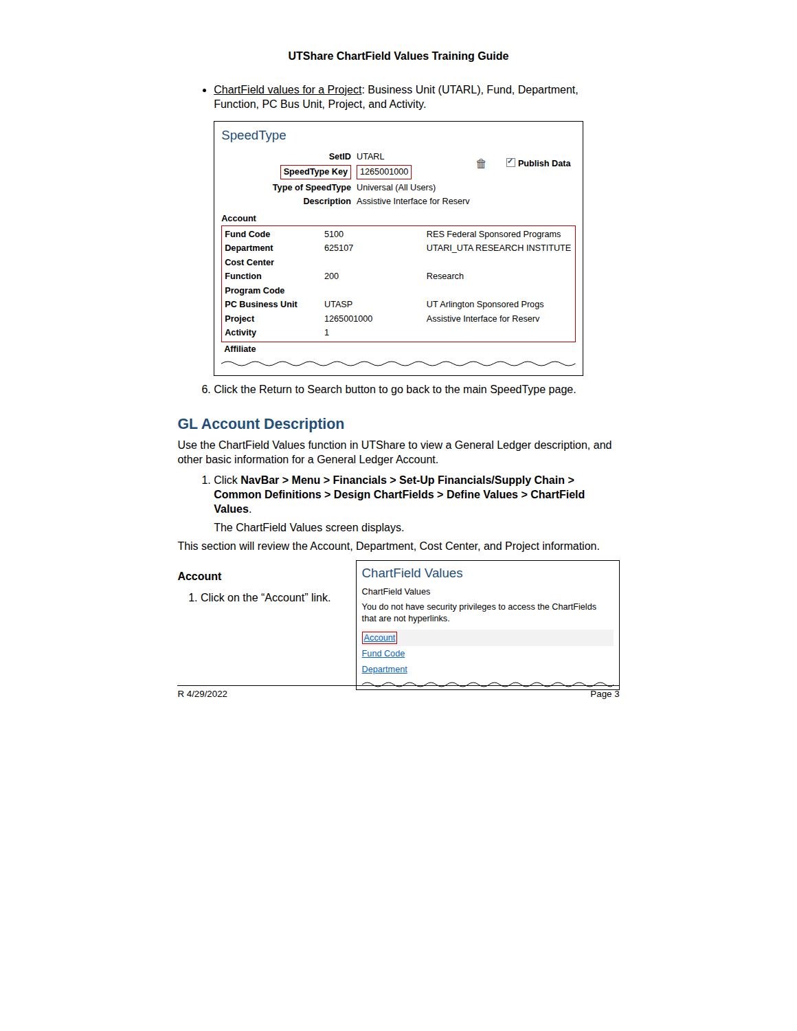UTShare ChartField Values Training Guide
ChartField values for a Project: Business Unit (UTARL), Fund, Department, Function, PC Bus Unit, Project, and Activity.
SpeedType
🗑
Publish Data
SetID
UTARL
SpeedType Key
1265001000
Type of SpeedType
Universal (All Users)
Description
Assistive Interface for Reserv
Account
Fund Code
5100
RES Federal Sponsored Programs
Department
625107
UTARI_UTA RESEARCH INSTITUTE
Cost Center
Function
200
Research
Program Code
PC Business Unit
UTASP
UT Arlington Sponsored Progs
Project
1265001000
Assistive Interface for Reserv
Activity
1
Affiliate
Click the Return to Search button to go back to the main SpeedType page.
GL Account Description
Use the ChartField Values function in UTShare to view a General Ledger description, and other basic information for a General Ledger Account.
Click NavBar > Menu > Financials > Set-Up Financials/Supply Chain > Common Definitions > Design ChartFields > Define Values > ChartField Values.
The ChartField Values screen displays.
This section will review the Account, Department, Cost Center, and Project information.
Account
Click on the “Account” link.
ChartField Values
ChartField Values
You do not have security privileges to access the ChartFields that are not hyperlinks.
Account
Fund Code
Department
R 4/29/2022
Page 3